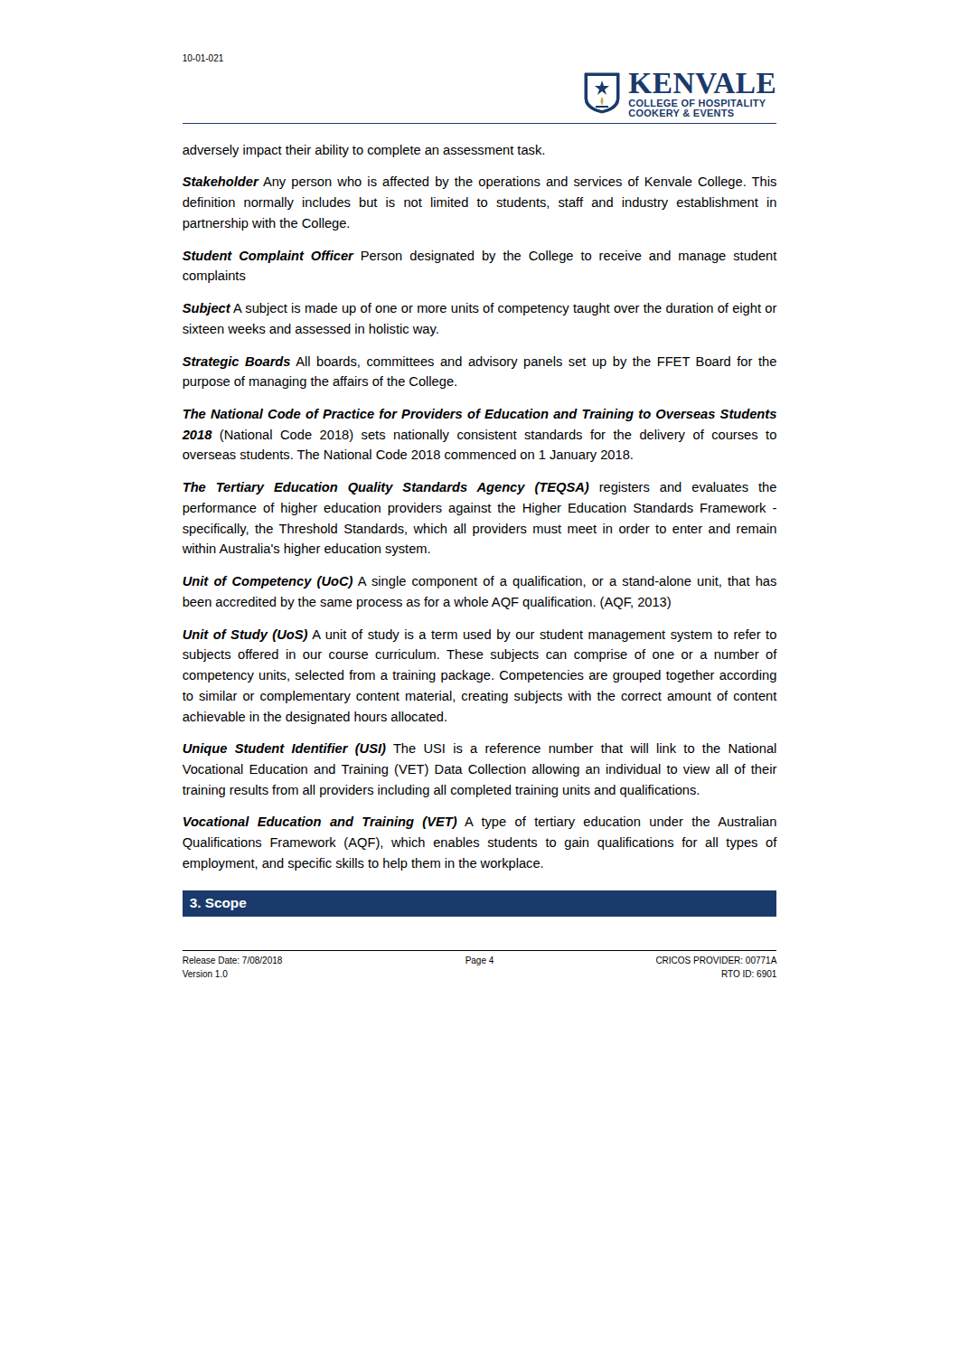10-01-021
KENVALE
COLLEGE OF HOSPITALITY
COOKERY & EVENTS
adversely impact their ability to complete an assessment task.
Stakeholder Any person who is affected by the operations and services of Kenvale College. This definition normally includes but is not limited to students, staff and industry establishment in partnership with the College.
Student Complaint Officer Person designated by the College to receive and manage student complaints
Subject A subject is made up of one or more units of competency taught over the duration of eight or sixteen weeks and assessed in holistic way.
Strategic Boards All boards, committees and advisory panels set up by the FFET Board for the purpose of managing the affairs of the College.
The National Code of Practice for Providers of Education and Training to Overseas Students 2018 (National Code 2018) sets nationally consistent standards for the delivery of courses to overseas students. The National Code 2018 commenced on 1 January 2018.
The Tertiary Education Quality Standards Agency (TEQSA) registers and evaluates the performance of higher education providers against the Higher Education Standards Framework - specifically, the Threshold Standards, which all providers must meet in order to enter and remain within Australia's higher education system.
Unit of Competency (UoC) A single component of a qualification, or a stand-alone unit, that has been accredited by the same process as for a whole AQF qualification. (AQF, 2013)
Unit of Study (UoS) A unit of study is a term used by our student management system to refer to subjects offered in our course curriculum. These subjects can comprise of one or a number of competency units, selected from a training package. Competencies are grouped together according to similar or complementary content material, creating subjects with the correct amount of content achievable in the designated hours allocated.
Unique Student Identifier (USI) The USI is a reference number that will link to the National Vocational Education and Training (VET) Data Collection allowing an individual to view all of their training results from all providers including all completed training units and qualifications.
Vocational Education and Training (VET) A type of tertiary education under the Australian Qualifications Framework (AQF), which enables students to gain qualifications for all types of employment, and specific skills to help them in the workplace.
3. Scope
Release Date: 7/08/2018 Page 4 CRICOS PROVIDER: 00771A
Version 1.0 RTO ID: 6901